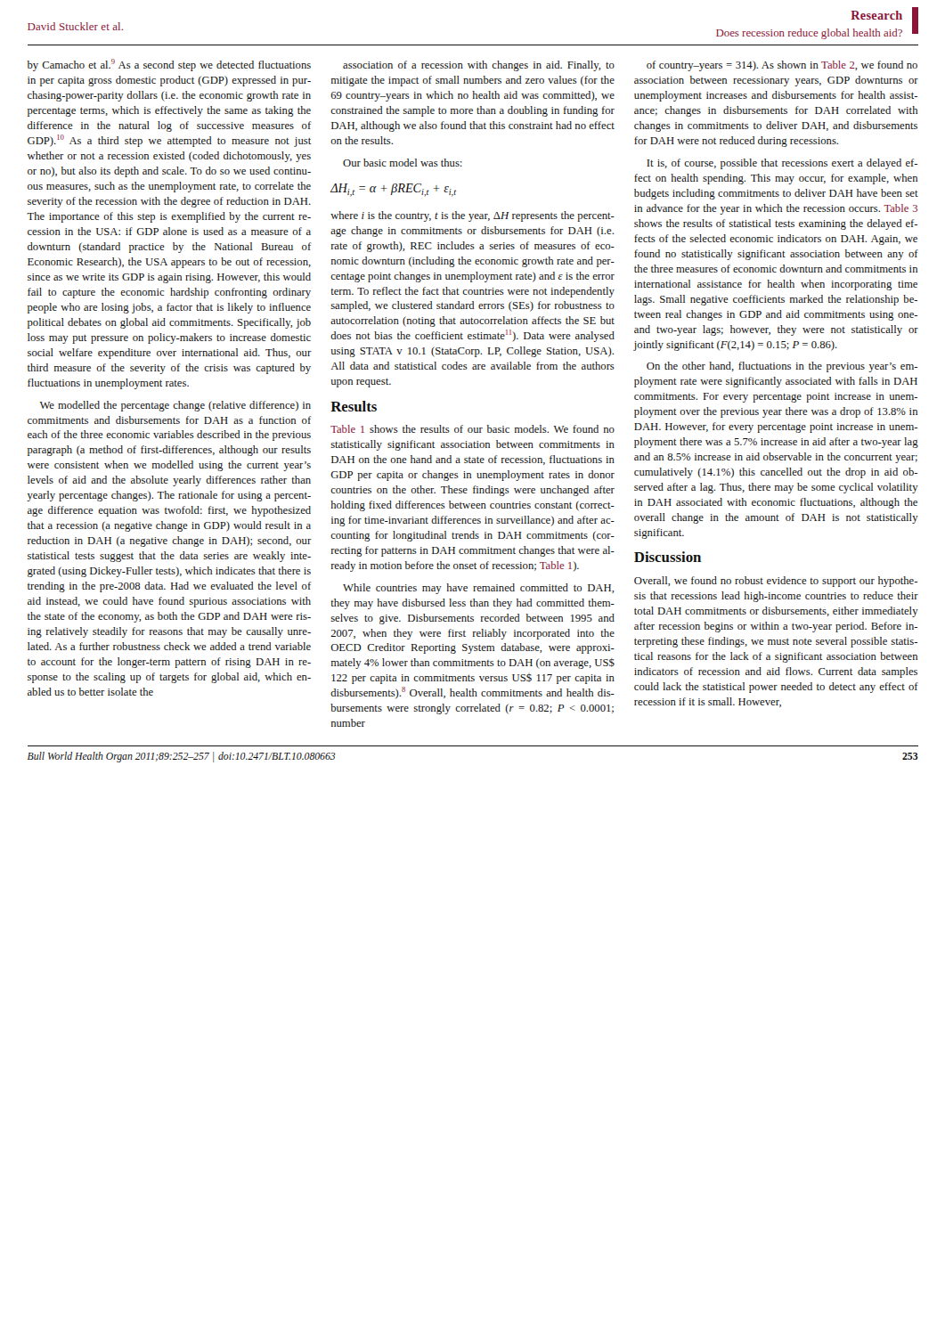David Stuckler et al.
Research
Does recession reduce global health aid?
by Camacho et al.9 As a second step we detected fluctuations in per capita gross domestic product (GDP) expressed in purchasing-power-parity dollars (i.e. the economic growth rate in percentage terms, which is effectively the same as taking the difference in the natural log of successive measures of GDP).10 As a third step we attempted to measure not just whether or not a recession existed (coded dichotomously, yes or no), but also its depth and scale. To do so we used continuous measures, such as the unemployment rate, to correlate the severity of the recession with the degree of reduction in DAH. The importance of this step is exemplified by the current recession in the USA: if GDP alone is used as a measure of a downturn (standard practice by the National Bureau of Economic Research), the USA appears to be out of recession, since as we write its GDP is again rising. However, this would fail to capture the economic hardship confronting ordinary people who are losing jobs, a factor that is likely to influence political debates on global aid commitments. Specifically, job loss may put pressure on policy-makers to increase domestic social welfare expenditure over international aid. Thus, our third measure of the severity of the crisis was captured by fluctuations in unemployment rates.
We modelled the percentage change (relative difference) in commitments and disbursements for DAH as a function of each of the three economic variables described in the previous paragraph (a method of first-differences, although our results were consistent when we modelled using the current year’s levels of aid and the absolute yearly differences rather than yearly percentage changes). The rationale for using a percentage difference equation was twofold: first, we hypothesized that a recession (a negative change in GDP) would result in a reduction in DAH (a negative change in DAH); second, our statistical tests suggest that the data series are weakly integrated (using Dickey-Fuller tests), which indicates that there is trending in the pre-2008 data. Had we evaluated the level of aid instead, we could have found spurious associations with the state of the economy, as both the GDP and DAH were rising relatively steadily for reasons that may be causally unrelated. As a further robustness check we added a trend variable to account for the longer-term pattern of rising DAH in response to the scaling up of targets for global aid, which enabled us to better isolate the
association of a recession with changes in aid. Finally, to mitigate the impact of small numbers and zero values (for the 69 country–years in which no health aid was committed), we constrained the sample to more than a doubling in funding for DAH, although we also found that this constraint had no effect on the results.
Our basic model was thus:
ΔHi,t = α + β RECi,t + εi,t
where i is the country, t is the year, ΔH represents the percentage change in commitments or disbursements for DAH (i.e. rate of growth), REC includes a series of measures of economic downturn (including the economic growth rate and percentage point changes in unemployment rate) and ε is the error term. To reflect the fact that countries were not independently sampled, we clustered standard errors (SEs) for robustness to autocorrelation (noting that autocorrelation affects the SE but does not bias the coefficient estimate11). Data were analysed using STATA v 10.1 (StataCorp. LP, College Station, USA). All data and statistical codes are available from the authors upon request.
Results
Table 1 shows the results of our basic models. We found no statistically significant association between commitments in DAH on the one hand and a state of recession, fluctuations in GDP per capita or changes in unemployment rates in donor countries on the other. These findings were unchanged after holding fixed differences between countries constant (correcting for time-invariant differences in surveillance) and after accounting for longitudinal trends in DAH commitments (correcting for patterns in DAH commitment changes that were already in motion before the onset of recession; Table 1).
While countries may have remained committed to DAH, they may have disbursed less than they had committed themselves to give. Disbursements recorded between 1995 and 2007, when they were first reliably incorporated into the OECD Creditor Reporting System database, were approximately 4% lower than commitments to DAH (on average, US$ 122 per capita in commitments versus US$ 117 per capita in disbursements).8 Overall, health commitments and health disbursements were strongly correlated (r = 0.82; P < 0.0001; number
of country–years = 314). As shown in Table 2, we found no association between recessionary years, GDP downturns or unemployment increases and disbursements for health assistance; changes in disbursements for DAH correlated with changes in commitments to deliver DAH, and disbursements for DAH were not reduced during recessions.
It is, of course, possible that recessions exert a delayed effect on health spending. This may occur, for example, when budgets including commitments to deliver DAH have been set in advance for the year in which the recession occurs. Table 3 shows the results of statistical tests examining the delayed effects of the selected economic indicators on DAH. Again, we found no statistically significant association between any of the three measures of economic downturn and commitments in international assistance for health when incorporating time lags. Small negative coefficients marked the relationship between real changes in GDP and aid commitments using one- and two-year lags; however, they were not statistically or jointly significant (F(2,14) = 0.15; P = 0.86).
On the other hand, fluctuations in the previous year’s employment rate were significantly associated with falls in DAH commitments. For every percentage point increase in unemployment over the previous year there was a drop of 13.8% in DAH. However, for every percentage point increase in unemployment there was a 5.7% increase in aid after a two-year lag and an 8.5% increase in aid observable in the concurrent year; cumulatively (14.1%) this cancelled out the drop in aid observed after a lag. Thus, there may be some cyclical volatility in DAH associated with economic fluctuations, although the overall change in the amount of DAH is not statistically significant.
Discussion
Overall, we found no robust evidence to support our hypothesis that recessions lead high-income countries to reduce their total DAH commitments or disbursements, either immediately after recession begins or within a two-year period. Before interpreting these findings, we must note several possible statistical reasons for the lack of a significant association between indicators of recession and aid flows. Current data samples could lack the statistical power needed to detect any effect of recession if it is small. However,
Bull World Health Organ 2011;89:252–257|doi:10.2471/BLT.10.080663
253